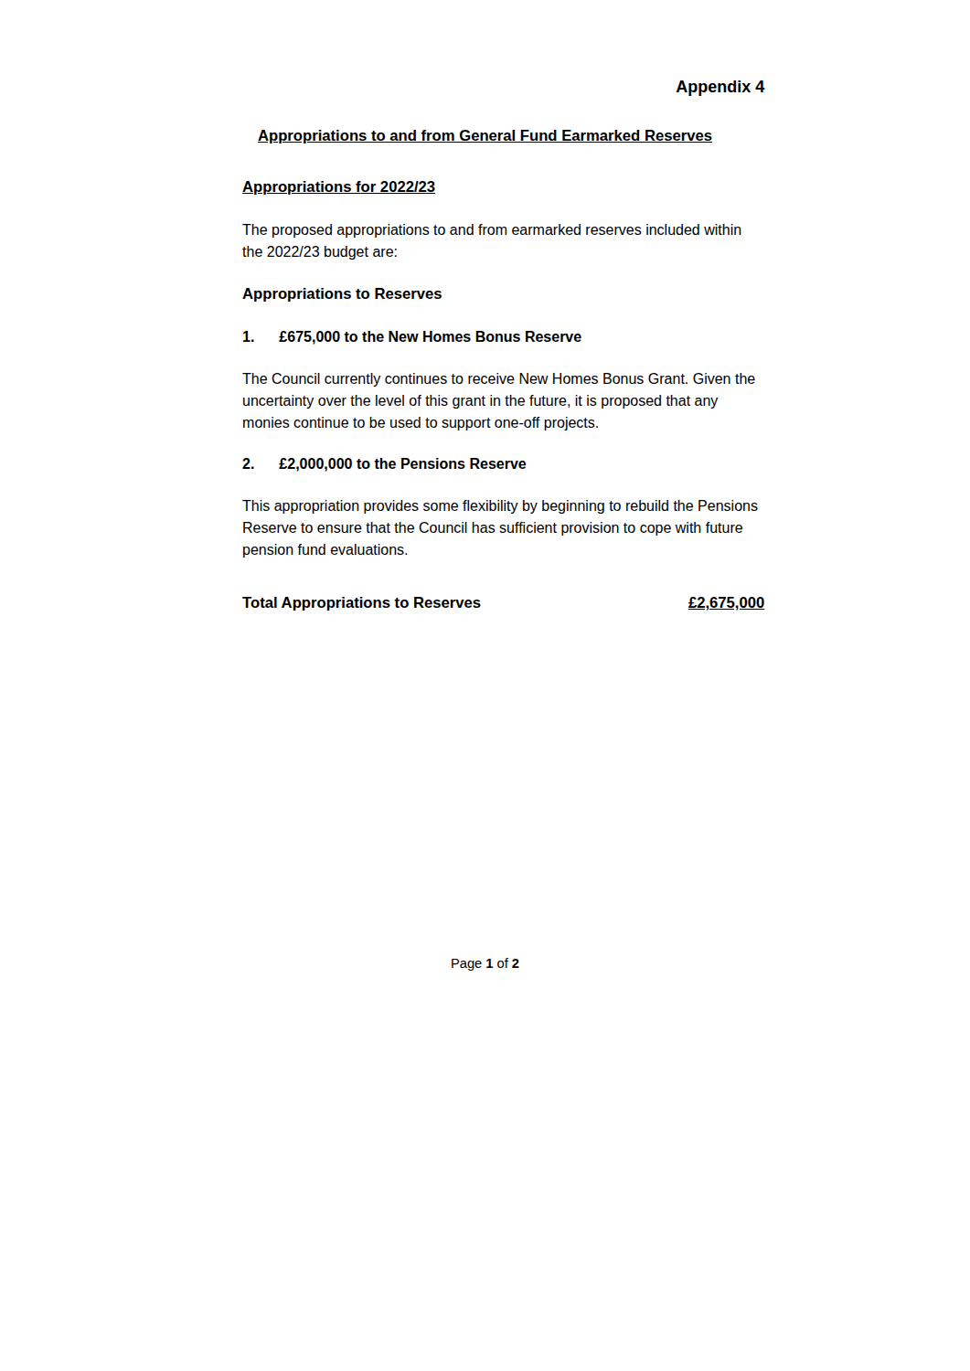Appendix 4
Appropriations to and from General Fund Earmarked Reserves
Appropriations for 2022/23
The proposed appropriations to and from earmarked reserves included within the 2022/23 budget are:
Appropriations to Reserves
1. £675,000 to the New Homes Bonus Reserve
The Council currently continues to receive New Homes Bonus Grant. Given the uncertainty over the level of this grant in the future, it is proposed that any monies continue to be used to support one-off projects.
2. £2,000,000 to the Pensions Reserve
This appropriation provides some flexibility by beginning to rebuild the Pensions Reserve to ensure that the Council has sufficient provision to cope with future pension fund evaluations.
Total Appropriations to Reserves £2,675,000
Page 1 of 2